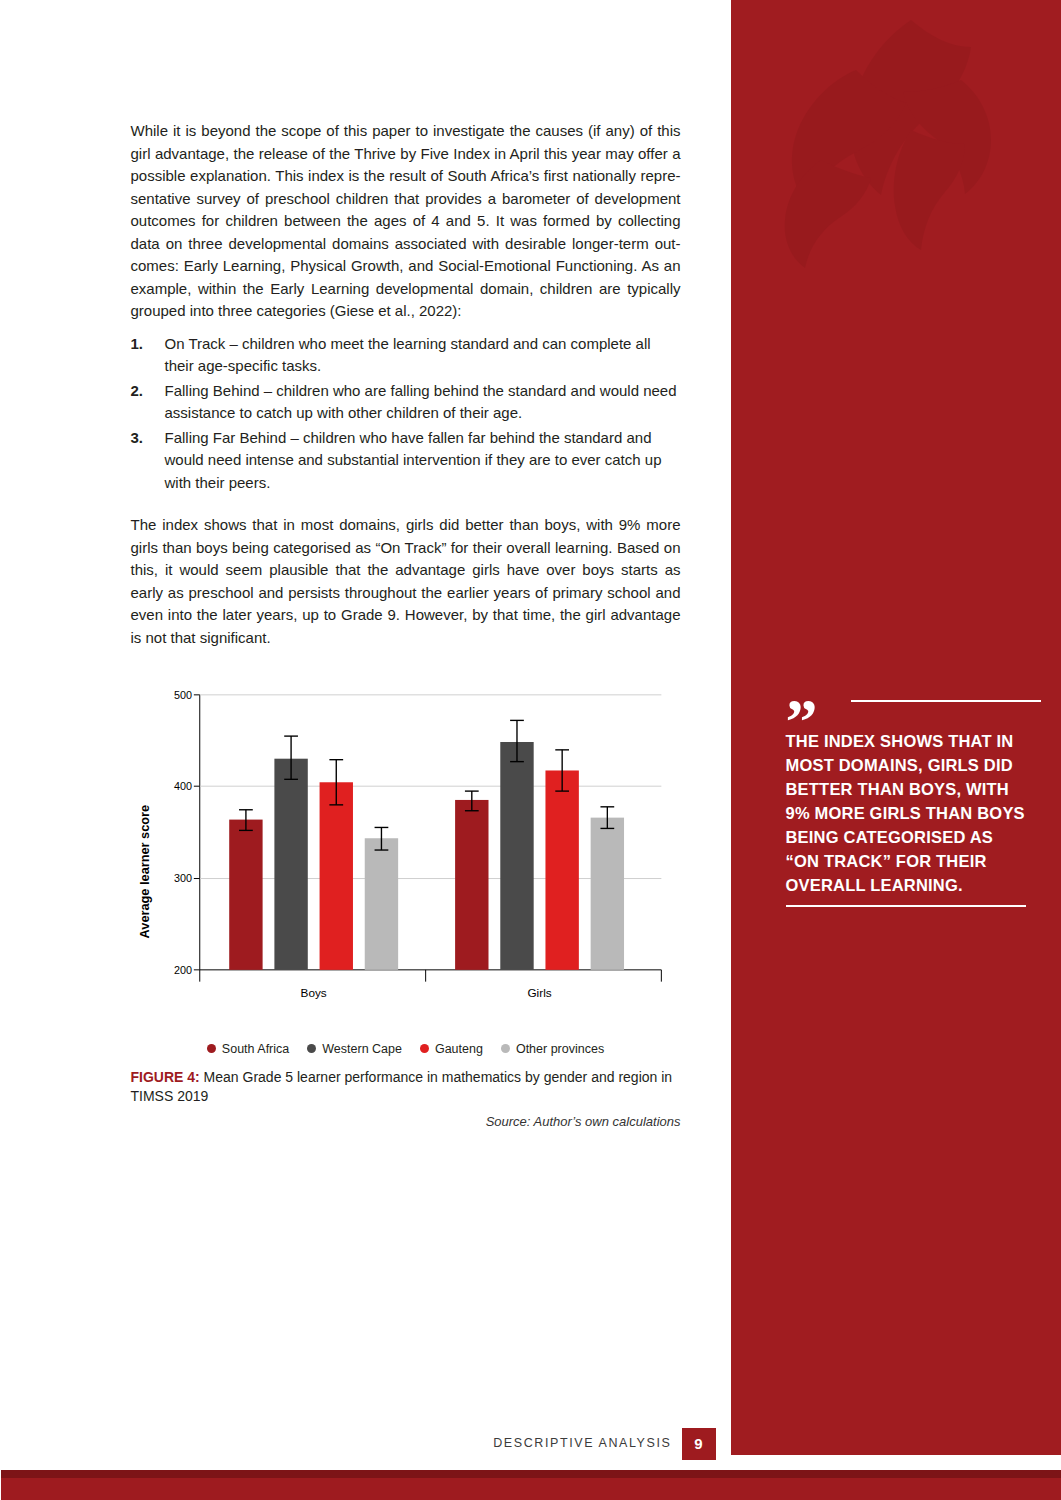”
THE INDEX SHOWS THAT IN MOST DOMAINS, GIRLS DID BETTER THAN BOYS, WITH 9% MORE GIRLS THAN BOYS BEING CATEGORISED AS “ON TRACK” FOR THEIR OVERALL LEARNING.
While it is beyond the scope of this paper to investigate the causes (if any) of this girl advantage, the release of the Thrive by Five Index in April this year may offer a possible explanation. This index is the result of South Africa’s first nationally representative survey of preschool children that provides a barometer of development outcomes for children between the ages of 4 and 5. It was formed by collecting data on three developmental domains associated with desirable longer-term outcomes: Early Learning, Physical Growth, and Social-Emotional Functioning. As an example, within the Early Learning developmental domain, children are typically grouped into three categories (Giese et al., 2022):
On Track – children who meet the learning standard and can complete all their age-specific tasks.
Falling Behind – children who are falling behind the standard and would need assistance to catch up with other children of their age.
Falling Far Behind – children who have fallen far behind the standard and would need intense and substantial intervention if they are to ever catch up with their peers.
The index shows that in most domains, girls did better than boys, with 9% more girls than boys being categorised as “On Track” for their overall learning. Based on this, it would seem plausible that the advantage girls have over boys starts as early as preschool and persists throughout the earlier years of primary school and even into the later years, up to Grade 9. However, by that time, the girl advantage is not that significant.
Average learner score 500 400 300 200 Boys Girls
South Africa Western Cape Gauteng Other provinces
FIGURE 4: Mean Grade 5 learner performance in mathematics by gender and region in TIMSS 2019
Source: Author’s own calculations
DESCRIPTIVE ANALYSIS
9